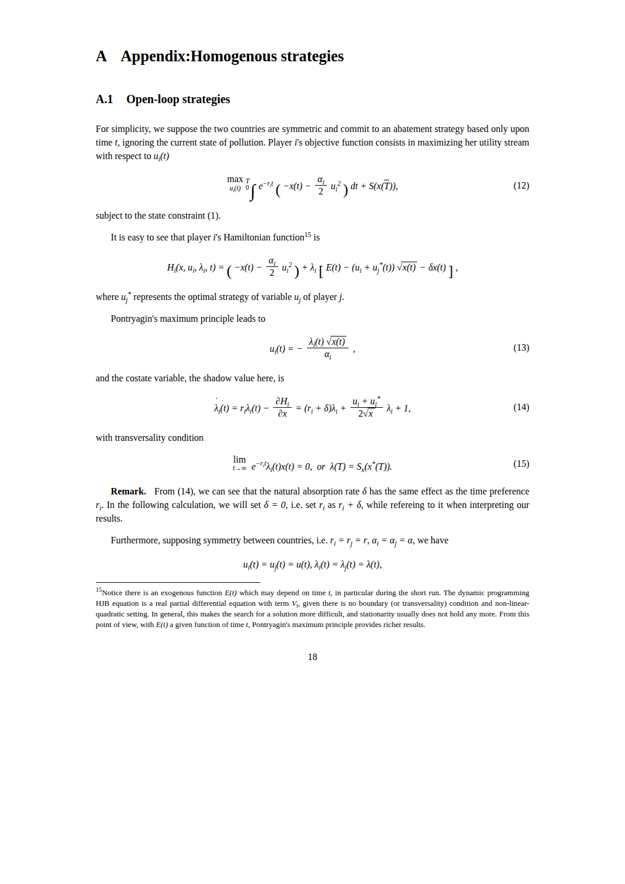AAppendix:Homogenous strategies
A.1 Open-loop strategies
For simplicity, we suppose the two countries are symmetric and commit to an abatement strategy based only upon time t, ignoring the current state of pollution. Player i's objective function consists in maximizing her utility stream with respect to ui(t)
max ui(t) T 0∫ e−rit ( −x(t) − αi 2 ui2 ) dt + S(x(T)), (12)
subject to the state constraint (1).
It is easy to see that player i's Hamiltonian function15 is
Hi(x, ui, λi, t) = ( −x(t) − αi 2 ui2 ) + λi [ E(t) − (ui + uj*(t)) √x(t) − δx(t) ] ,
where uj* represents the optimal strategy of variable uj of player j.
Pontryagin's maximum principle leads to
ui(t) = − λi(t) √x(t) αi , (13)
and the costate variable, the shadow value here, is
λi(t) = riλi(t) − ∂Hi∂x = (ri + δ)λi + ui + uj* 2√x λi + 1, (14)
with transversality condition
lim t→∞ e−ritλi(t)x(t) = 0, or λ(T) = Sx(x*(T)). (15)
Remark. From (14), we can see that the natural absorption rate δ has the same effect as the time preference ri. In the following calculation, we will set δ = 0, i.e. set ri as ri + δ, while refereing to it when interpreting our results.
Furthermore, supposing symmetry between countries, i.e. ri = rj = r, αi = αj = α, we have
ui(t) = uj(t) = u(t), λi(t) = λj(t) = λ(t),
15Notice there is an exogenous function E(t) which may depend on time t, in particular during the short run. The dynamic programming HJB equation is a real partial differential equation with term Vt, given there is no boundary (or transversality) condition and non-linear-quadratic setting. In general, this makes the search for a solution more difficult, and stationarity usually does not hold any more. From this point of view, with E(t) a given function of time t, Pontryagin's maximum principle provides richer results.
18